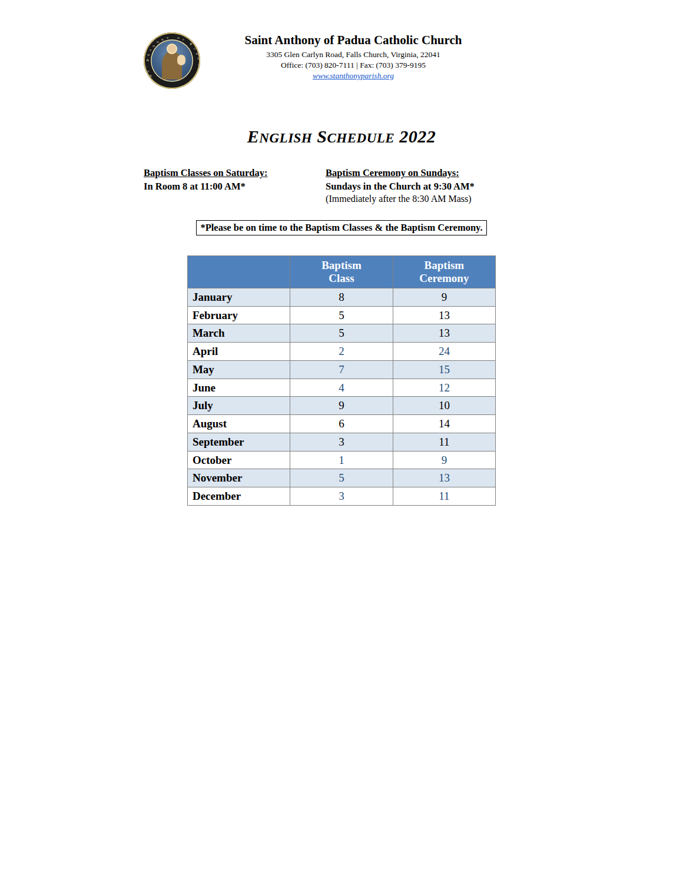S t . A n t h o n y o f P a d u a
Saint Anthony of Padua Catholic Church
3305 Glen Carlyn Road, Falls Church, Virginia, 22041
Office: (703) 820-7111 | Fax: (703) 379-9195
www.stanthonyparish.org
ENGLISH SCHEDULE 2022
| Baptism Classes on Saturday: In Room 8 at 11:00 AM* | Baptism Ceremony on Sundays: Sundays in the Church at 9:30 AM* (Immediately after the 8:30 AM Mass) |
*Please be on time to the Baptism Classes & the Baptism Ceremony.
| | Baptism Class | Baptism Ceremony |
| --- | --- | --- |
| January | 8 | 9 |
| February | 5 | 13 |
| March | 5 | 13 |
| April | 2 | 24 |
| May | 7 | 15 |
| June | 4 | 12 |
| July | 9 | 10 |
| August | 6 | 14 |
| September | 3 | 11 |
| October | 1 | 9 |
| November | 5 | 13 |
| December | 3 | 11 |